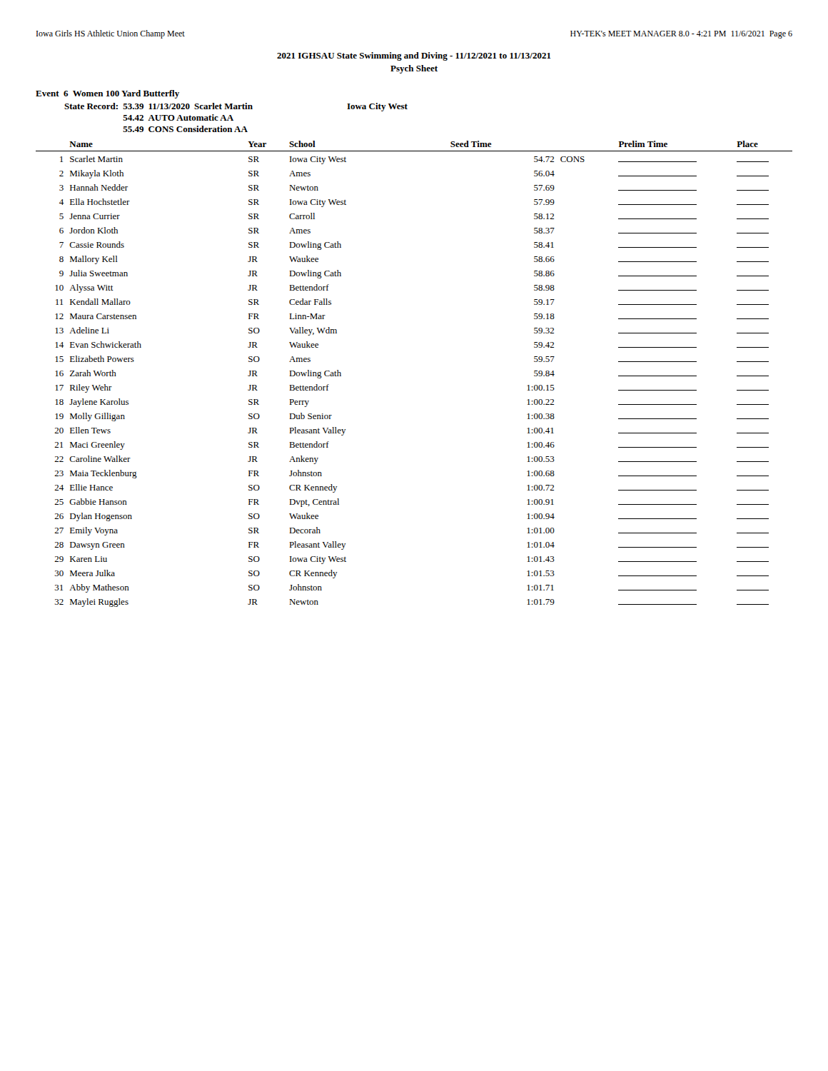Iowa Girls HS Athletic Union Champ Meet
HY-TEK's MEET MANAGER 8.0 - 4:21 PM 11/6/2021 Page 6
2021 IGHSAU State Swimming and Diving - 11/12/2021 to 11/13/2021
Psych Sheet
Event 6 Women 100 Yard Butterfly
| State Record: | 53.39 | 11/13/2020 | Scarlet Martin | | Iowa City West |
| | 54.42 | AUTO Automatic AA |
| | 55.49 | CONS Consideration AA |
| | Name | Year | School | Seed Time | | Prelim Time | Place |
| --- | --- | --- | --- | --- | --- | --- | --- |
| 1 | Scarlet Martin | SR | Iowa City West | 54.72 | CONS | | |
| 2 | Mikayla Kloth | SR | Ames | 56.04 | | | |
| 3 | Hannah Nedder | SR | Newton | 57.69 | | | |
| 4 | Ella Hochstetler | SR | Iowa City West | 57.99 | | | |
| 5 | Jenna Currier | SR | Carroll | 58.12 | | | |
| 6 | Jordon Kloth | SR | Ames | 58.37 | | | |
| 7 | Cassie Rounds | SR | Dowling Cath | 58.41 | | | |
| 8 | Mallory Kell | JR | Waukee | 58.66 | | | |
| 9 | Julia Sweetman | JR | Dowling Cath | 58.86 | | | |
| 10 | Alyssa Witt | JR | Bettendorf | 58.98 | | | |
| 11 | Kendall Mallaro | SR | Cedar Falls | 59.17 | | | |
| 12 | Maura Carstensen | FR | Linn-Mar | 59.18 | | | |
| 13 | Adeline Li | SO | Valley, Wdm | 59.32 | | | |
| 14 | Evan Schwickerath | JR | Waukee | 59.42 | | | |
| 15 | Elizabeth Powers | SO | Ames | 59.57 | | | |
| 16 | Zarah Worth | JR | Dowling Cath | 59.84 | | | |
| 17 | Riley Wehr | JR | Bettendorf | 1:00.15 | | | |
| 18 | Jaylene Karolus | SR | Perry | 1:00.22 | | | |
| 19 | Molly Gilligan | SO | Dub Senior | 1:00.38 | | | |
| 20 | Ellen Tews | JR | Pleasant Valley | 1:00.41 | | | |
| 21 | Maci Greenley | SR | Bettendorf | 1:00.46 | | | |
| 22 | Caroline Walker | JR | Ankeny | 1:00.53 | | | |
| 23 | Maia Tecklenburg | FR | Johnston | 1:00.68 | | | |
| 24 | Ellie Hance | SO | CR Kennedy | 1:00.72 | | | |
| 25 | Gabbie Hanson | FR | Dvpt, Central | 1:00.91 | | | |
| 26 | Dylan Hogenson | SO | Waukee | 1:00.94 | | | |
| 27 | Emily Voyna | SR | Decorah | 1:01.00 | | | |
| 28 | Dawsyn Green | FR | Pleasant Valley | 1:01.04 | | | |
| 29 | Karen Liu | SO | Iowa City West | 1:01.43 | | | |
| 30 | Meera Julka | SO | CR Kennedy | 1:01.53 | | | |
| 31 | Abby Matheson | SO | Johnston | 1:01.71 | | | |
| 32 | Maylei Ruggles | JR | Newton | 1:01.79 | | | |